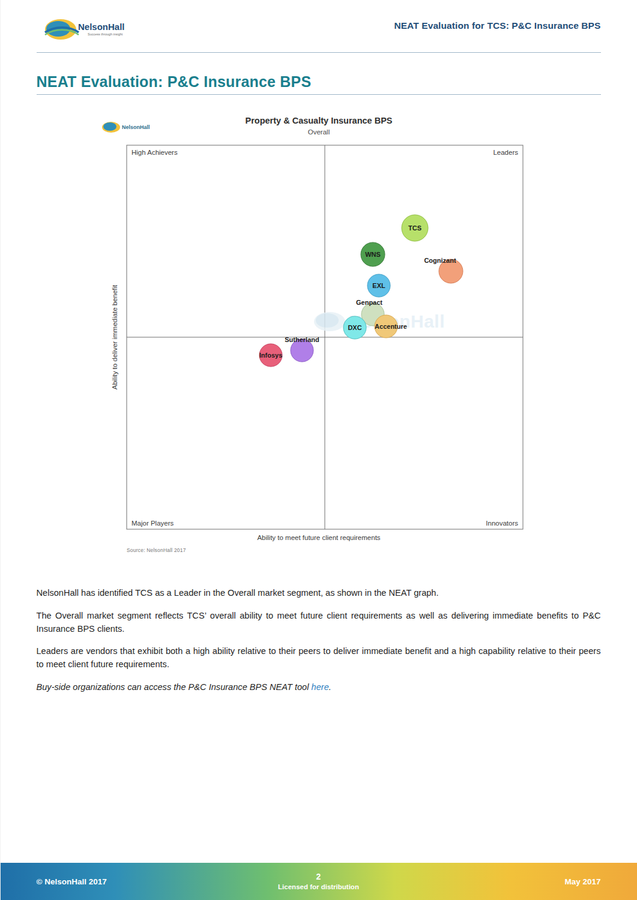Nelson Hall Success through insight
NEAT Evaluation for TCS: P&C Insurance BPS
NEAT Evaluation: P&C Insurance BPS
Property & Casualty Insurance BPS Overall NelsonHall High Achievers Leaders Major Players Innovators Ability to meet future client requirements Ability to deliver immediate benefit NelsonHall TCS WNS Cognizant EXL Genpact DXC Accenture Infosys Sutherland Source: NelsonHall 2017
NelsonHall has identified TCS as a Leader in the Overall market segment, as shown in the NEAT graph.
The Overall market segment reflects TCS’ overall ability to meet future client requirements as well as delivering immediate benefits to P&C Insurance BPS clients.
Leaders are vendors that exhibit both a high ability relative to their peers to deliver immediate benefit and a high capability relative to their peers to meet client future requirements.
Buy-side organizations can access the P&C Insurance BPS NEAT tool here.
© NelsonHall 2017
2
Licensed for distribution
May 2017